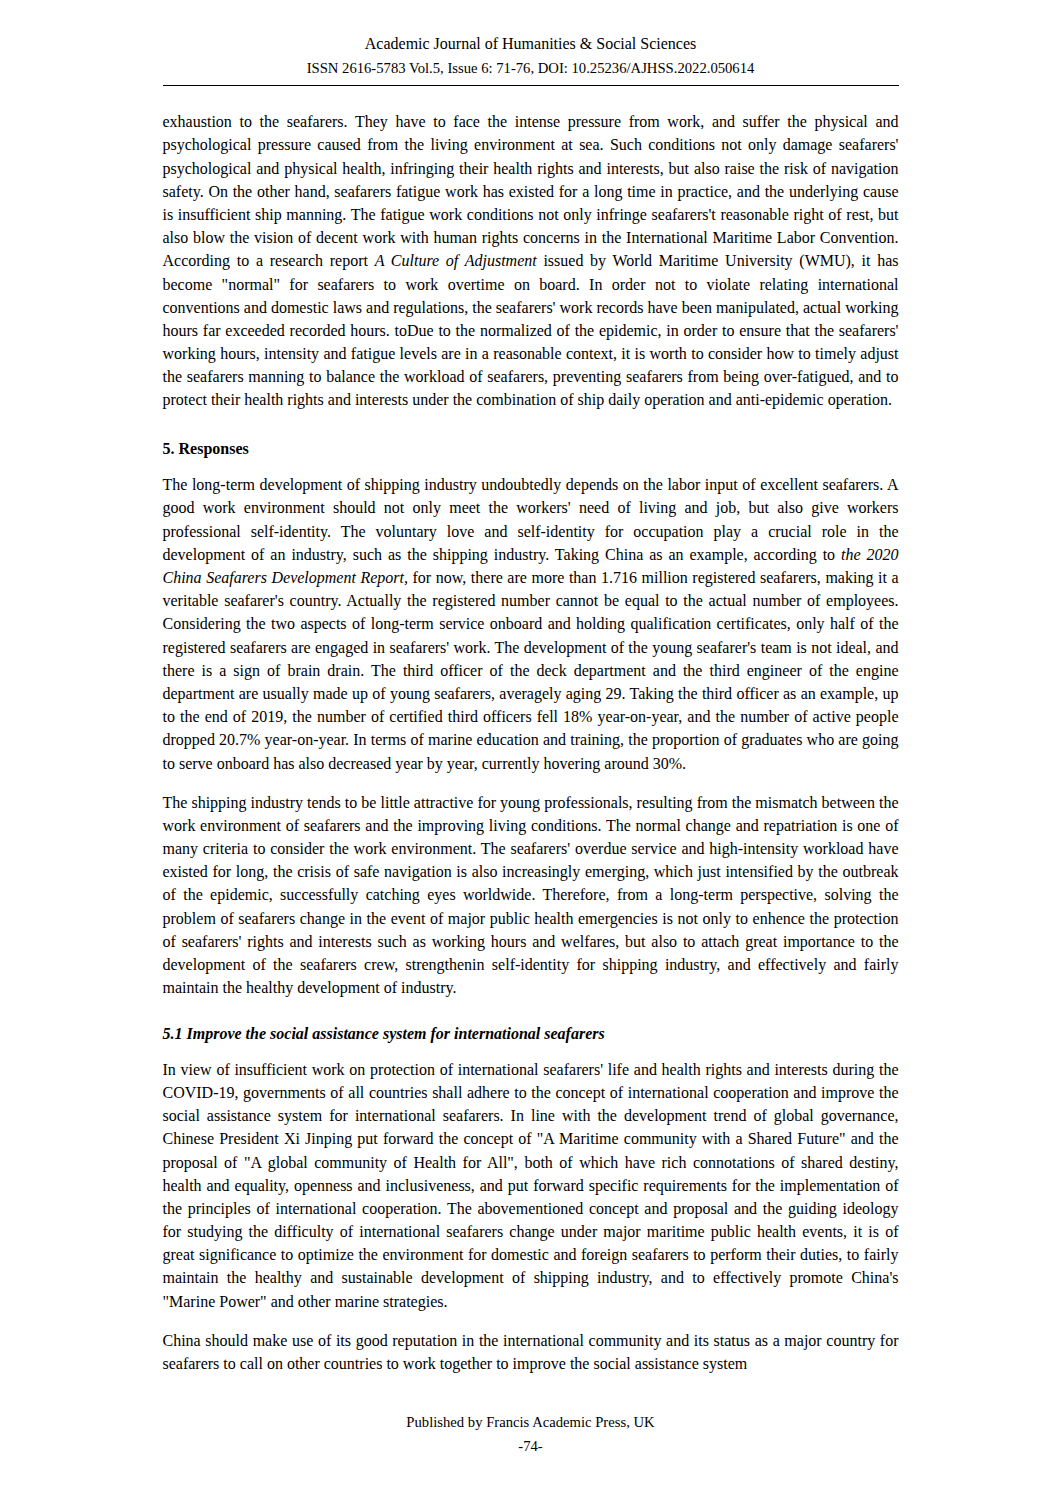Academic Journal of Humanities & Social Sciences
ISSN 2616-5783 Vol.5, Issue 6: 71-76, DOI: 10.25236/AJHSS.2022.050614
exhaustion to the seafarers. They have to face the intense pressure from work, and suffer the physical and psychological pressure caused from the living environment at sea. Such conditions not only damage seafarers' psychological and physical health, infringing their health rights and interests, but also raise the risk of navigation safety. On the other hand, seafarers fatigue work has existed for a long time in practice, and the underlying cause is insufficient ship manning. The fatigue work conditions not only infringe seafarers't reasonable right of rest, but also blow the vision of decent work with human rights concerns in the International Maritime Labor Convention. According to a research report A Culture of Adjustment issued by World Maritime University (WMU), it has become "normal" for seafarers to work overtime on board. In order not to violate relating international conventions and domestic laws and regulations, the seafarers' work records have been manipulated, actual working hours far exceeded recorded hours. toDue to the normalized of the epidemic, in order to ensure that the seafarers' working hours, intensity and fatigue levels are in a reasonable context, it is worth to consider how to timely adjust the seafarers manning to balance the workload of seafarers, preventing seafarers from being over-fatigued, and to protect their health rights and interests under the combination of ship daily operation and anti-epidemic operation.
5. Responses
The long-term development of shipping industry undoubtedly depends on the labor input of excellent seafarers. A good work environment should not only meet the workers' need of living and job, but also give workers professional self-identity. The voluntary love and self-identity for occupation play a crucial role in the development of an industry, such as the shipping industry. Taking China as an example, according to the 2020 China Seafarers Development Report, for now, there are more than 1.716 million registered seafarers, making it a veritable seafarer's country. Actually the registered number cannot be equal to the actual number of employees. Considering the two aspects of long-term service onboard and holding qualification certificates, only half of the registered seafarers are engaged in seafarers' work. The development of the young seafarer's team is not ideal, and there is a sign of brain drain. The third officer of the deck department and the third engineer of the engine department are usually made up of young seafarers, averagely aging 29. Taking the third officer as an example, up to the end of 2019, the number of certified third officers fell 18% year-on-year, and the number of active people dropped 20.7% year-on-year. In terms of marine education and training, the proportion of graduates who are going to serve onboard has also decreased year by year, currently hovering around 30%.
The shipping industry tends to be little attractive for young professionals, resulting from the mismatch between the work environment of seafarers and the improving living conditions. The normal change and repatriation is one of many criteria to consider the work environment. The seafarers' overdue service and high-intensity workload have existed for long, the crisis of safe navigation is also increasingly emerging, which just intensified by the outbreak of the epidemic, successfully catching eyes worldwide. Therefore, from a long-term perspective, solving the problem of seafarers change in the event of major public health emergencies is not only to enhence the protection of seafarers' rights and interests such as working hours and welfares, but also to attach great importance to the development of the seafarers crew, strengthenin self-identity for shipping industry, and effectively and fairly maintain the healthy development of industry.
5.1 Improve the social assistance system for international seafarers
In view of insufficient work on protection of international seafarers' life and health rights and interests during the COVID-19, governments of all countries shall adhere to the concept of international cooperation and improve the social assistance system for international seafarers. In line with the development trend of global governance, Chinese President Xi Jinping put forward the concept of "A Maritime community with a Shared Future" and the proposal of "A global community of Health for All", both of which have rich connotations of shared destiny, health and equality, openness and inclusiveness, and put forward specific requirements for the implementation of the principles of international cooperation. The abovementioned concept and proposal and the guiding ideology for studying the difficulty of international seafarers change under major maritime public health events, it is of great significance to optimize the environment for domestic and foreign seafarers to perform their duties, to fairly maintain the healthy and sustainable development of shipping industry, and to effectively promote China's "Marine Power" and other marine strategies.
China should make use of its good reputation in the international community and its status as a major country for seafarers to call on other countries to work together to improve the social assistance system
Published by Francis Academic Press, UK
-74-